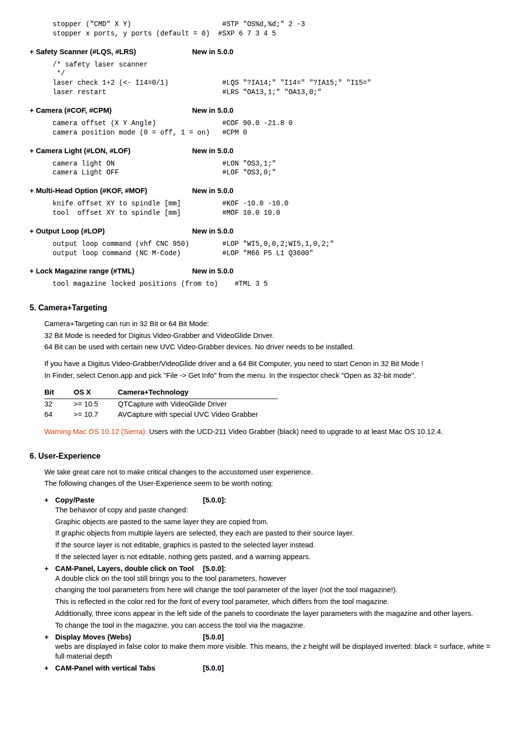stopper ("CMD" X Y)                      #STP "OS%d,%d;" 2 -3
  stopper x ports, y ports (default = 0)  #SXP 6 7 3 4 5
+ Safety Scanner (#LQS, #LRS) New in 5.0.0
  /* safety laser scanner
   */
  laser check 1+2 (<- I14=0/1)             #LQS "?IA14;" "I14=" "?IA15;" "I15="
  laser restart                            #LRS "OA13,1;" "OA13,0;"
+ Camera (#COF, #CPM) New in 5.0.0
  camera offset (X Y Angle)                #COF 90.0 -21.8 0
  camera position mode (0 = off, 1 = on)   #CPM 0
+ Camera Light (#LON, #LOF) New in 5.0.0
  camera light ON                          #LON "OS3,1;"
  camera Light OFF                         #LOF "OS3,0;"
+ Multi-Head Option (#KOF, #MOF) New in 5.0.0
  knife offset XY to spindle [mm]          #KOF -10.0 -10.0
  tool  offset XY to spindle [mm]          #MOF 10.0 10.0
+ Output Loop (#LOP) New in 5.0.0
  output loop command (vhf CNC 950)        #LOP "WI5,0,0,2;WI5,1,0,2;"
  output loop command (NC M-Code)          #LOP "M66 P5 L1 Q3600"
+ Lock Magazine range (#TML) New in 5.0.0
  tool magazine locked positions (from to)    #TML 3 5
5. Camera+Targeting
Camera+Targeting can run in 32 Bit or 64 Bit Mode:
32 Bit Mode is needed for Digitus Video-Grabber and VideoGlide Driver.
64 Bit can be used with certain new UVC Video-Grabber devices. No driver needs to be installed.
If you have a Digitus Video-Grabber/VideoGlide driver and a 64 Bit Computer, you need to start Cenon in 32 Bit Mode !
In Finder, select Cenon.app and pick "File -> Get Info" from the menu. In the inspector check "Open as 32-bit mode".
| Bit | OS X | Camera+Technology |
| --- | --- | --- |
| 32 | >= 10.5 | QTCapture with VideoGlide Driver |
| 64 | >= 10.7 | AVCapture with special UVC Video Grabber |
Warning Mac OS 10.12 (Sierra): Users with the UCD-211 Video Grabber (black) need to upgrade to at least Mac OS 10.12.4.
6. User-Experience
We take great care not to make critical changes to the accustomed user experience.
The following changes of the User-Experience seem to be worth noting:
+Copy/Paste[5.0.0]:
The behavior of copy and paste changed:
Graphic objects are pasted to the same layer they are copied from.
If graphic objects from multiple layers are selected, they each are pasted to their source layer.
If the source layer is not editable, graphics is pasted to the selected layer instead.
If the selected layer is not editable, nothing gets pasted, and a warning appears.
+CAM-Panel, Layers, double click on Tool[5.0.0]:
A double click on the tool still brings you to the tool parameters, however
changing the tool parameters from here will change the tool parameter of the layer (not the tool magazine!).
This is reflected in the color red for the font of every tool parameter, which differs from the tool magazine.
Additionally, three icons appear in the left side of the panels to coordinate the layer parameters with the magazine and other layers.
To change the tool in the magazine, you can access the tool via the magazine.
+Display Moves (Webs)[5.0.0]
webs are displayed in false color to make them more visible. This means, the z height will be displayed inverted: black = surface, white = full material depth
+CAM-Panel with vertical Tabs[5.0.0]